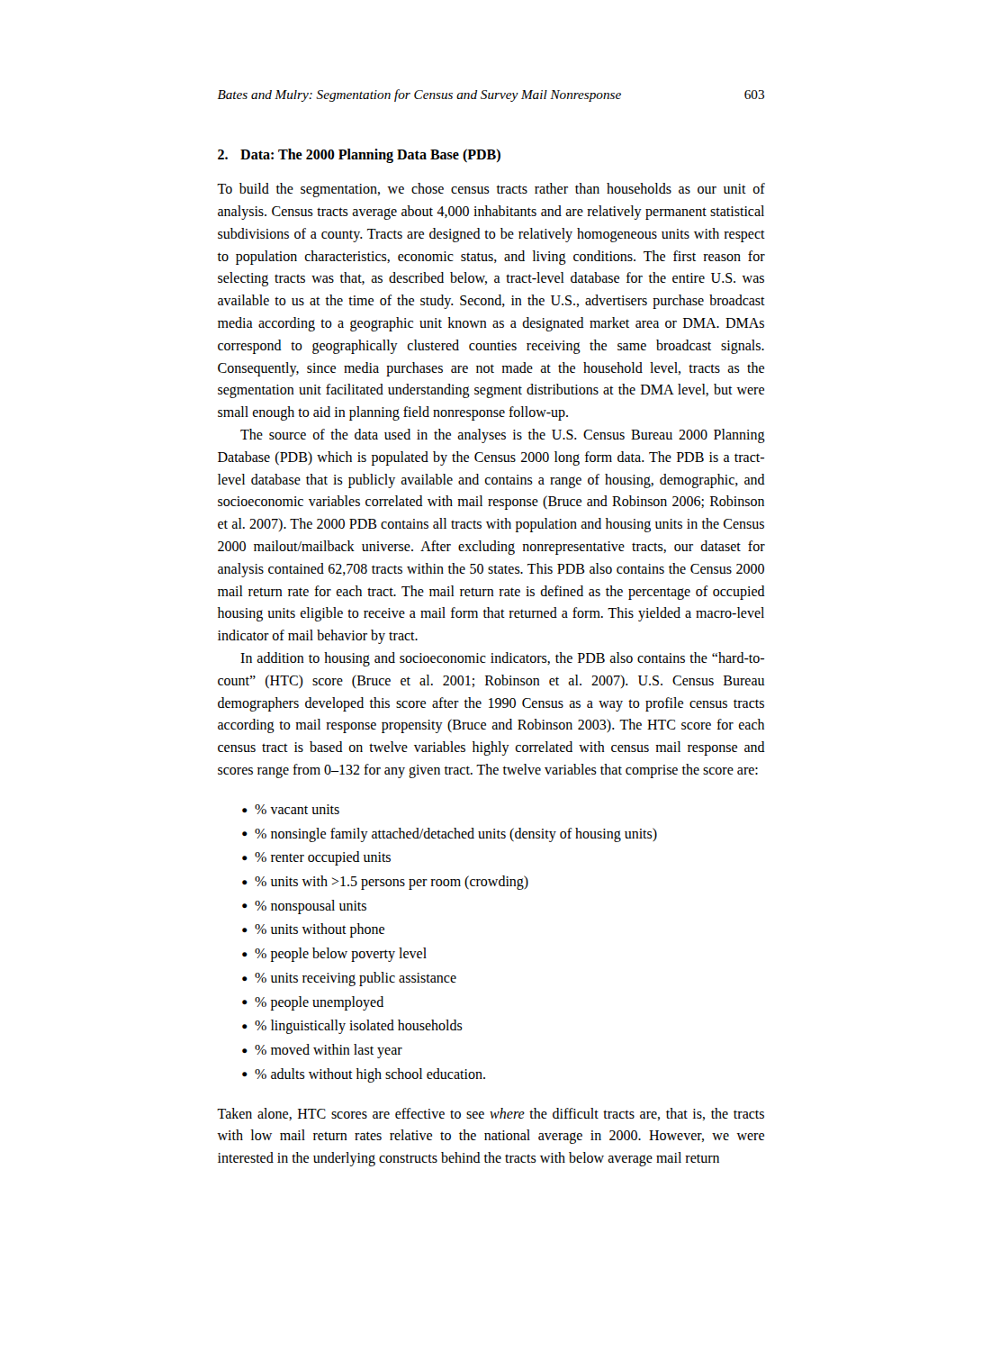Bates and Mulry: Segmentation for Census and Survey Mail Nonresponse 603
2. Data: The 2000 Planning Data Base (PDB)
To build the segmentation, we chose census tracts rather than households as our unit of analysis. Census tracts average about 4,000 inhabitants and are relatively permanent statistical subdivisions of a county. Tracts are designed to be relatively homogeneous units with respect to population characteristics, economic status, and living conditions. The first reason for selecting tracts was that, as described below, a tract-level database for the entire U.S. was available to us at the time of the study. Second, in the U.S., advertisers purchase broadcast media according to a geographic unit known as a designated market area or DMA. DMAs correspond to geographically clustered counties receiving the same broadcast signals. Consequently, since media purchases are not made at the household level, tracts as the segmentation unit facilitated understanding segment distributions at the DMA level, but were small enough to aid in planning field nonresponse follow-up.
The source of the data used in the analyses is the U.S. Census Bureau 2000 Planning Database (PDB) which is populated by the Census 2000 long form data. The PDB is a tract-level database that is publicly available and contains a range of housing, demographic, and socioeconomic variables correlated with mail response (Bruce and Robinson 2006; Robinson et al. 2007). The 2000 PDB contains all tracts with population and housing units in the Census 2000 mailout/mailback universe. After excluding nonrepresentative tracts, our dataset for analysis contained 62,708 tracts within the 50 states. This PDB also contains the Census 2000 mail return rate for each tract. The mail return rate is defined as the percentage of occupied housing units eligible to receive a mail form that returned a form. This yielded a macro-level indicator of mail behavior by tract.
In addition to housing and socioeconomic indicators, the PDB also contains the “hard-to-count” (HTC) score (Bruce et al. 2001; Robinson et al. 2007). U.S. Census Bureau demographers developed this score after the 1990 Census as a way to profile census tracts according to mail response propensity (Bruce and Robinson 2003). The HTC score for each census tract is based on twelve variables highly correlated with census mail response and scores range from 0–132 for any given tract. The twelve variables that comprise the score are:
% vacant units
% nonsingle family attached/detached units (density of housing units)
% renter occupied units
% units with >1.5 persons per room (crowding)
% nonspousal units
% units without phone
% people below poverty level
% units receiving public assistance
% people unemployed
% linguistically isolated households
% moved within last year
% adults without high school education.
Taken alone, HTC scores are effective to see where the difficult tracts are, that is, the tracts with low mail return rates relative to the national average in 2000. However, we were interested in the underlying constructs behind the tracts with below average mail return